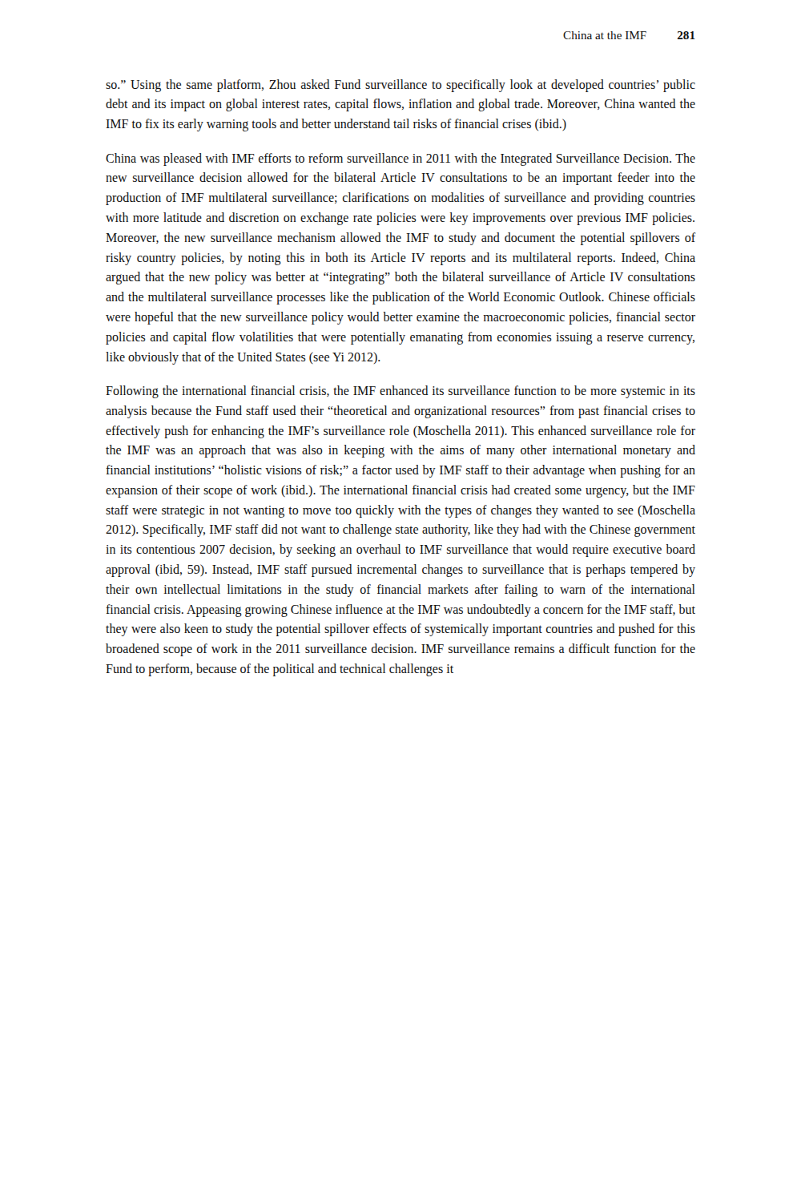China at the IMF 281
so.” Using the same platform, Zhou asked Fund surveillance to specifically look at developed countries’ public debt and its impact on global interest rates, capital flows, inflation and global trade. Moreover, China wanted the IMF to fix its early warning tools and better understand tail risks of financial crises (ibid.)
China was pleased with IMF efforts to reform surveillance in 2011 with the Integrated Surveillance Decision. The new surveillance decision allowed for the bilateral Article IV consultations to be an important feeder into the production of IMF multilateral surveillance; clarifications on modalities of surveillance and providing countries with more latitude and discretion on exchange rate policies were key improvements over previous IMF policies. Moreover, the new surveillance mechanism allowed the IMF to study and document the potential spillovers of risky country policies, by noting this in both its Article IV reports and its multilateral reports. Indeed, China argued that the new policy was better at “integrating” both the bilateral surveillance of Article IV consultations and the multilateral surveillance processes like the publication of the World Economic Outlook. Chinese officials were hopeful that the new surveillance policy would better examine the macroeconomic policies, financial sector policies and capital flow volatilities that were potentially emanating from economies issuing a reserve currency, like obviously that of the United States (see Yi 2012).
Following the international financial crisis, the IMF enhanced its surveillance function to be more systemic in its analysis because the Fund staff used their “theoretical and organizational resources” from past financial crises to effectively push for enhancing the IMF’s surveillance role (Moschella 2011). This enhanced surveillance role for the IMF was an approach that was also in keeping with the aims of many other international monetary and financial institutions’ “holistic visions of risk;” a factor used by IMF staff to their advantage when pushing for an expansion of their scope of work (ibid.). The international financial crisis had created some urgency, but the IMF staff were strategic in not wanting to move too quickly with the types of changes they wanted to see (Moschella 2012). Specifically, IMF staff did not want to challenge state authority, like they had with the Chinese government in its contentious 2007 decision, by seeking an overhaul to IMF surveillance that would require executive board approval (ibid, 59). Instead, IMF staff pursued incremental changes to surveillance that is perhaps tempered by their own intellectual limitations in the study of financial markets after failing to warn of the international financial crisis. Appeasing growing Chinese influence at the IMF was undoubtedly a concern for the IMF staff, but they were also keen to study the potential spillover effects of systemically important countries and pushed for this broadened scope of work in the 2011 surveillance decision. IMF surveillance remains a difficult function for the Fund to perform, because of the political and technical challenges it